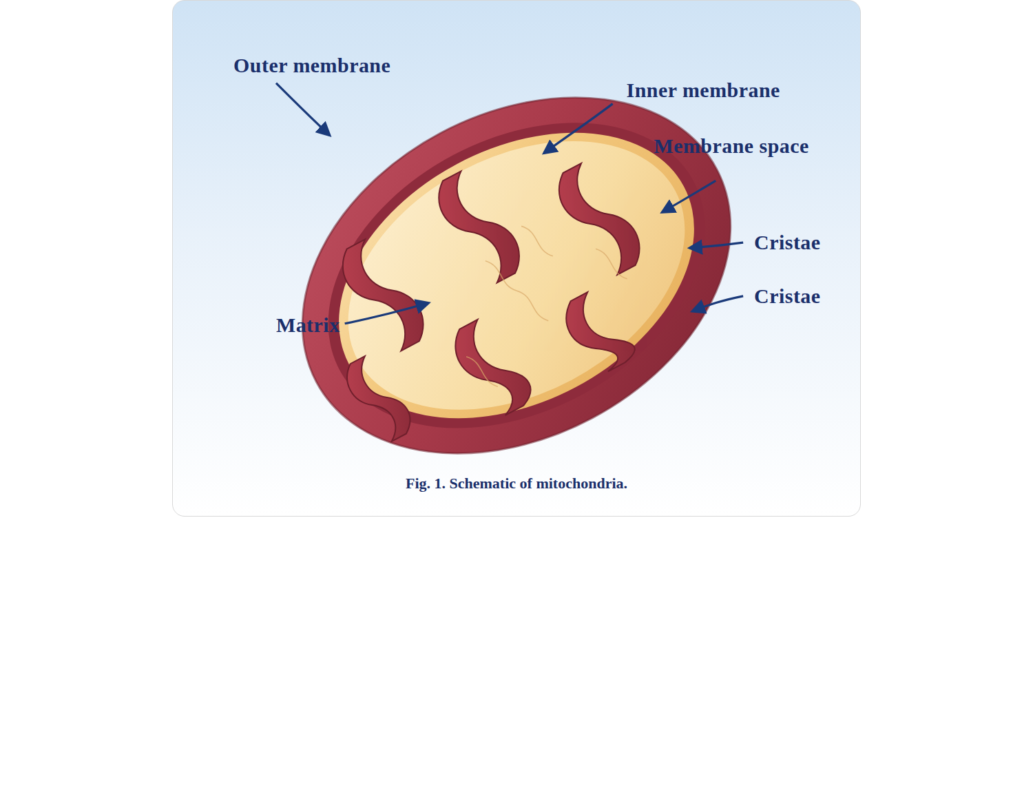Schematic diagram of a mitochondrion A cutaway illustration of a mitochondrion showing the outer membrane, inner membrane, membrane space, cristae, and matrix. Outer membrane Inner membrane Membrane space Cristae Cristae Matrix
Fig. 1. Schematic of mitochondria.
Labels shown in the figure: Outer membrane, Inner membrane, Membrane space, Cristae, Cristae, Matrix.